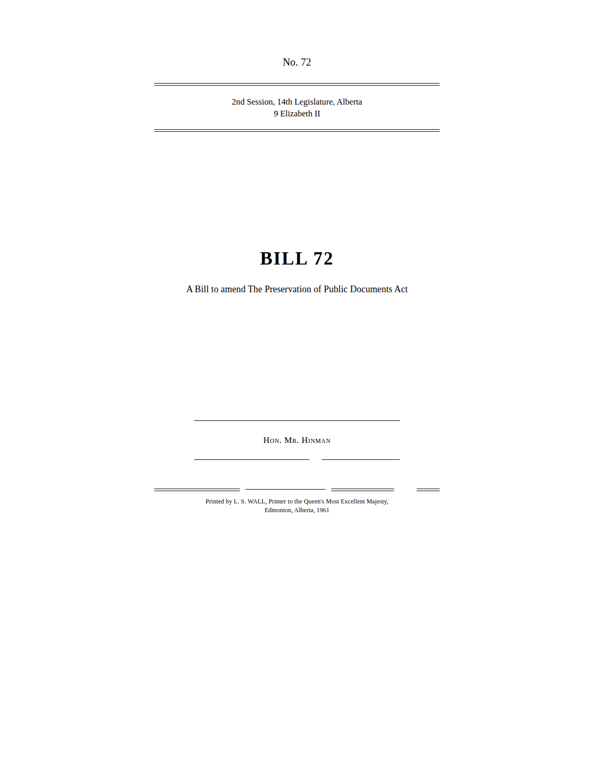No. 72
2nd Session, 14th Legislature, Alberta 9 Elizabeth II
BILL 72
A Bill to amend The Preservation of Public Documents Act
Hon. Mr. Hinman
Printed by L. S. WALL, Printer to the Queen's Most Excellent Majesty, Edmonton, Alberta, 1961